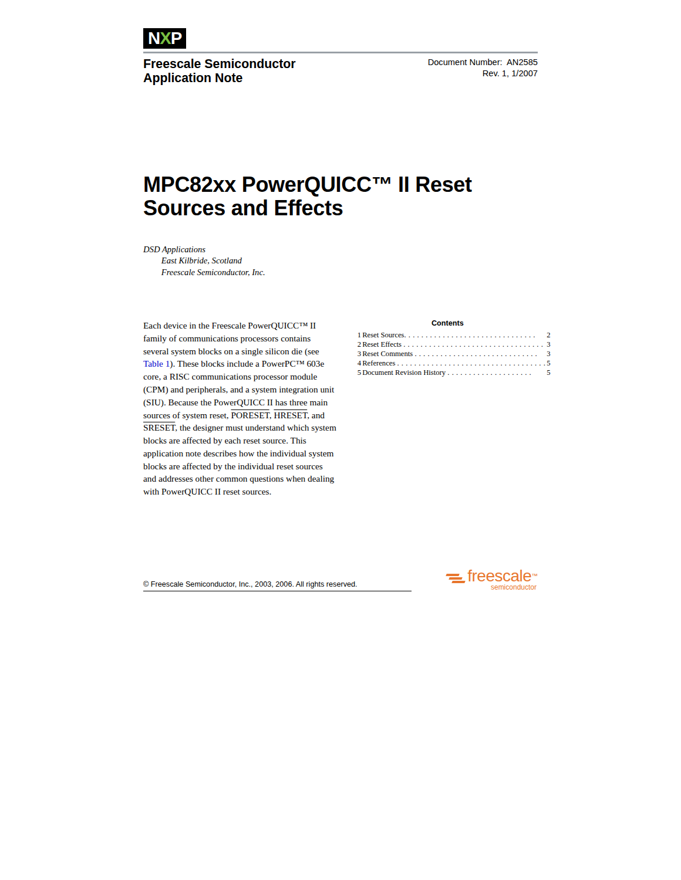NXP
| Freescale Semiconductor Application Note | Document Number: AN2585 Rev. 1, 1/2007 |
MPC82xx PowerQUICC™ II Reset
Sources and Effects
DSD Applications East Kilbride, Scotland Freescale Semiconductor, Inc.
Each device in the Freescale PowerQUICC™ II family of communications processors contains several system blocks on a single silicon die (see Table 1). These blocks include a PowerPC™ 603e core, a RISC communications processor module (CPM) and peripherals, and a system integration unit (SIU). Because the PowerQUICC II has three main sources of system reset, PORESET, HRESET, and SRESET, the designer must understand which system blocks are affected by each reset source. This application note describes how the individual system blocks are affected by the individual reset sources and addresses other common questions when dealing with PowerQUICC II reset sources.
Contents
| 1 | Reset Sources . . . . . . . . . . . . . . . . . . . . . . . . . . . . . . . | 2 |
| 2 | Reset Effects . . . . . . . . . . . . . . . . . . . . . . . . . . . . . . . . . | 3 |
| 3 | Reset Comments . . . . . . . . . . . . . . . . . . . . . . . . . . . . . | 3 |
| 4 | References . . . . . . . . . . . . . . . . . . . . . . . . . . . . . . . . . . . | 5 |
| 5 | Document Revision History . . . . . . . . . . . . . . . . . . . . | 5 |
| © Freescale Semiconductor, Inc., 2003, 2006. All rights reserved. | freescale ™ semiconductor |